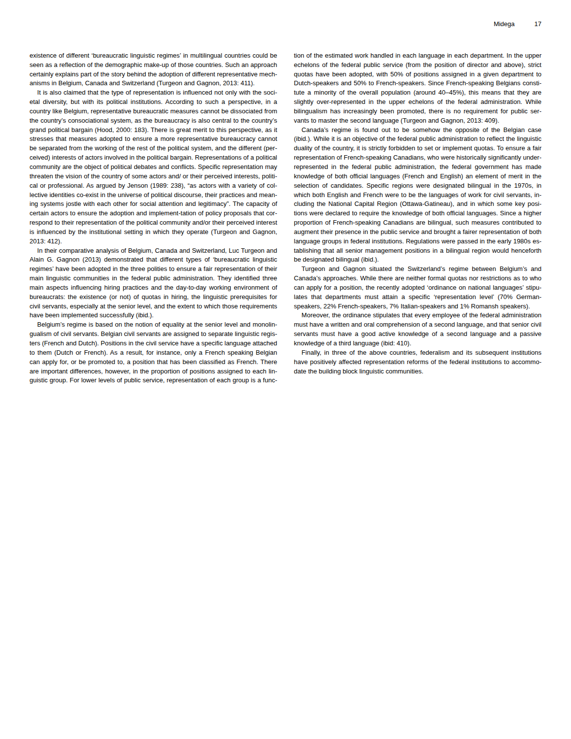Midega 17
existence of different ‘bureaucratic linguistic regimes’ in multilingual countries could be seen as a reflection of the demographic make-up of those countries. Such an approach certainly explains part of the story behind the adoption of different representative mechanisms in Belgium, Canada and Switzerland (Turgeon and Gagnon, 2013: 411).
It is also claimed that the type of representation is influenced not only with the societal diversity, but with its political institutions. According to such a perspective, in a country like Belgium, representative bureaucratic measures cannot be dissociated from the country’s consociational system, as the bureaucracy is also central to the country’s grand political bargain (Hood, 2000: 183). There is great merit to this perspective, as it stresses that measures adopted to ensure a more representative bureaucracy cannot be separated from the working of the rest of the political system, and the different (perceived) interests of actors involved in the political bargain. Representations of a political community are the object of political debates and conflicts. Specific representation may threaten the vision of the country of some actors and/ or their perceived interests, political or professional. As argued by Jenson (1989: 238), “as actors with a variety of collective identities co-exist in the universe of political discourse, their practices and meaning systems jostle with each other for social attention and legitimacy”. The capacity of certain actors to ensure the adoption and implement-tation of policy proposals that correspond to their representation of the political community and/or their perceived interest is influenced by the institutional setting in which they operate (Turgeon and Gagnon, 2013: 412).
In their comparative analysis of Belgium, Canada and Switzerland, Luc Turgeon and Alain G. Gagnon (2013) demonstrated that different types of ‘bureaucratic linguistic regimes’ have been adopted in the three polities to ensure a fair representation of their main linguistic communities in the federal public administration. They identified three main aspects influencing hiring practices and the day-to-day working environment of bureaucrats: the existence (or not) of quotas in hiring, the linguistic prerequisites for civil servants, especially at the senior level, and the extent to which those requirements have been implemented successfully (ibid.).
Belgium’s regime is based on the notion of equality at the senior level and monolingualism of civil servants. Belgian civil servants are assigned to separate linguistic registers (French and Dutch). Positions in the civil service have a specific language attached to them (Dutch or French). As a result, for instance, only a French speaking Belgian can apply for, or be promoted to, a position that has been classified as French. There are important differences, however, in the proportion of positions assigned to each linguistic group. For lower levels of public service, representation of each group is a function of the estimated work handled in each language in each department. In the upper echelons of the federal public service (from the position of director and above), strict quotas have been adopted, with 50% of positions assigned in a given department to Dutch-speakers and 50% to French-speakers. Since French-speaking Belgians constitute a minority of the overall population (around 40–45%), this means that they are slightly over-represented in the upper echelons of the federal administration. While bilingualism has increasingly been promoted, there is no requirement for public servants to master the second language (Turgeon and Gagnon, 2013: 409).
Canada’s regime is found out to be somehow the opposite of the Belgian case (ibid.). While it is an objective of the federal public administration to reflect the linguistic duality of the country, it is strictly forbidden to set or implement quotas. To ensure a fair representation of French-speaking Canadians, who were historically significantly under-represented in the federal public administration, the federal government has made knowledge of both official languages (French and English) an element of merit in the selection of candidates. Specific regions were designated bilingual in the 1970s, in which both English and French were to be the languages of work for civil servants, including the National Capital Region (Ottawa-Gatineau), and in which some key positions were declared to require the knowledge of both official languages. Since a higher proportion of French-speaking Canadians are bilingual, such measures contributed to augment their presence in the public service and brought a fairer representation of both language groups in federal institutions. Regulations were passed in the early 1980s establishing that all senior management positions in a bilingual region would henceforth be designated bilingual (ibid.).
Turgeon and Gagnon situated the Switzerland’s regime between Belgium’s and Canada’s approaches. While there are neither formal quotas nor restrictions as to who can apply for a position, the recently adopted ‘ordinance on national languages’ stipulates that departments must attain a specific ‘representation level’ (70% German-speakers, 22% French-speakers, 7% Italian-speakers and 1% Romansh speakers).
Moreover, the ordinance stipulates that every employee of the federal administration must have a written and oral comprehension of a second language, and that senior civil servants must have a good active knowledge of a second language and a passive knowledge of a third language (ibid: 410).
Finally, in three of the above countries, federalism and its subsequent institutions have positively affected representation reforms of the federal institutions to accommodate the building block linguistic communities.